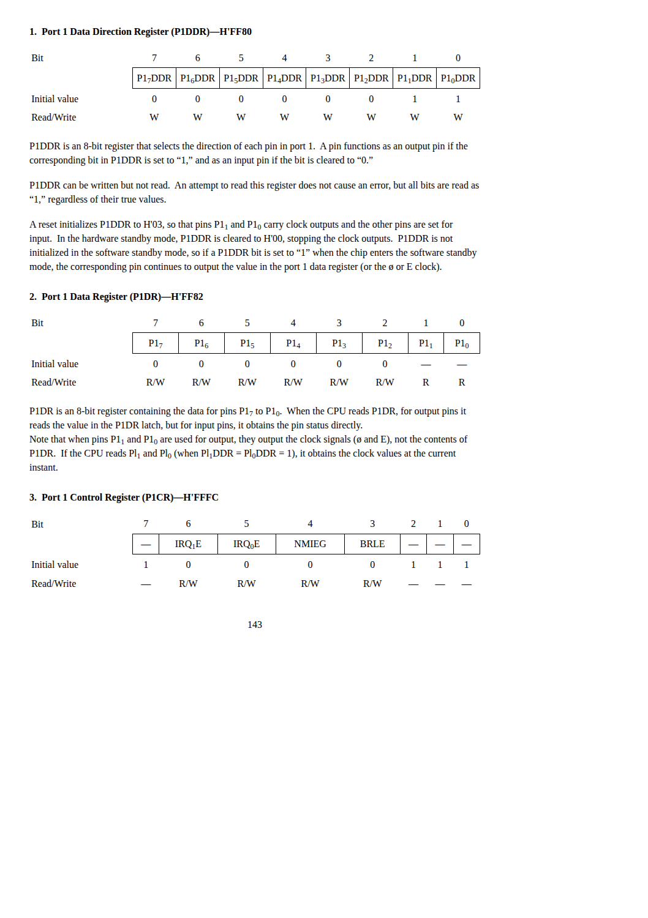1. Port 1 Data Direction Register (P1DDR)—H'FF80
| Bit | 7 | 6 | 5 | 4 | 3 | 2 | 1 | 0 |
| | P1 7 DDR | P1 6 DDR | P1 5 DDR | P1 4 DDR | P1 3 DDR | P1 2 DDR | P1 1 DDR | P1 0 DDR |
| Initial value | 0 | 0 | 0 | 0 | 0 | 0 | 1 | 1 |
| Read/Write | W | W | W | W | W | W | W | W |
P1DDR is an 8-bit register that selects the direction of each pin in port 1. A pin functions as an output pin if the corresponding bit in P1DDR is set to “1,” and as an input pin if the bit is cleared to “0.”
P1DDR can be written but not read. An attempt to read this register does not cause an error, but all bits are read as “1,” regardless of their true values.
A reset initializes P1DDR to H'03, so that pins P11 and P10 carry clock outputs and the other pins are set for input. In the hardware standby mode, P1DDR is cleared to H'00, stopping the clock outputs. P1DDR is not initialized in the software standby mode, so if a P1DDR bit is set to “1” when the chip enters the software standby mode, the corresponding pin continues to output the value in the port 1 data register (or the ø or E clock).
2. Port 1 Data Register (P1DR)—H'FF82
| Bit | 7 | 6 | 5 | 4 | 3 | 2 | 1 | 0 |
| | P1 7 | P1 6 | P1 5 | P1 4 | P1 3 | P1 2 | P1 1 | P1 0 |
| Initial value | 0 | 0 | 0 | 0 | 0 | 0 | — | — |
| Read/Write | R/W | R/W | R/W | R/W | R/W | R/W | R | R |
P1DR is an 8-bit register containing the data for pins P17 to P10. When the CPU reads P1DR, for output pins it reads the value in the P1DR latch, but for input pins, it obtains the pin status directly.
Note that when pins P11 and P10 are used for output, they output the clock signals (ø and E), not the contents of P1DR. If the CPU reads Pl1 and Pl0 (when Pl1DDR = Pl0DDR = 1), it obtains the clock values at the current instant.
3. Port 1 Control Register (P1CR)—H'FFFC
| Bit | 7 | 6 | 5 | 4 | 3 | 2 | 1 | 0 |
| | — | IRQ 1 E | IRQ 0 E | NMIEG | BRLE | — | — | — |
| Initial value | 1 | 0 | 0 | 0 | 0 | 1 | 1 | 1 |
| Read/Write | — | R/W | R/W | R/W | R/W | — | — | — |
143